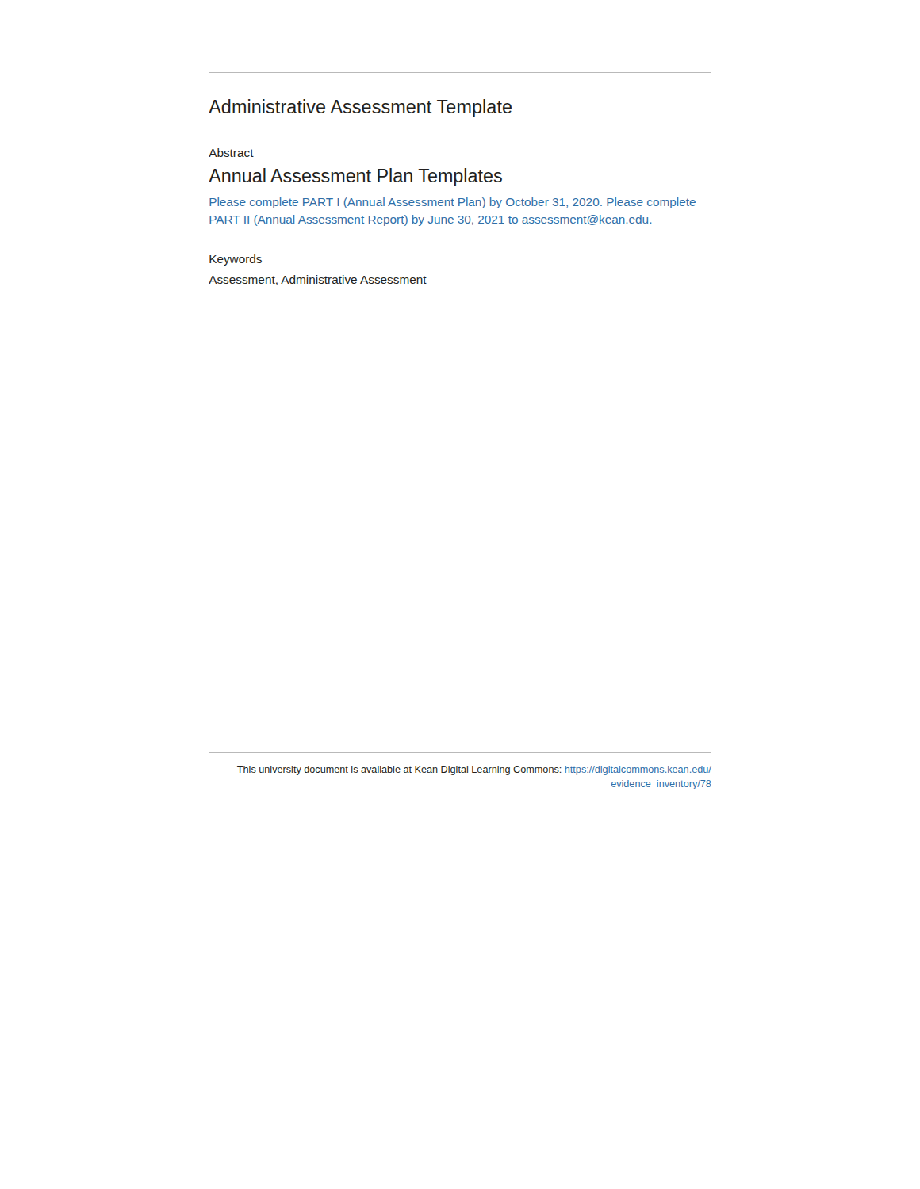Administrative Assessment Template
Abstract
Annual Assessment Plan Templates
Please complete PART I (Annual Assessment Plan) by October 31, 2020. Please complete PART II (Annual Assessment Report) by June 30, 2021 to assessment@kean.edu.
Keywords
Assessment, Administrative Assessment
This university document is available at Kean Digital Learning Commons: https://digitalcommons.kean.edu/
evidence_inventory/78